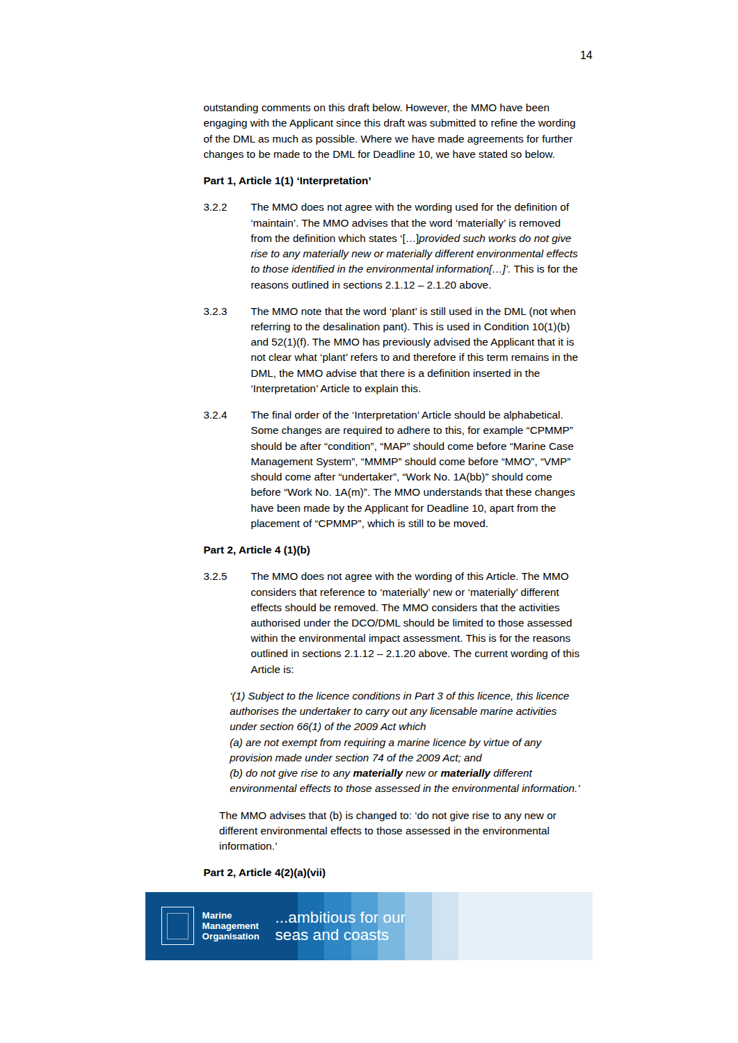14
outstanding comments on this draft below. However, the MMO have been engaging with the Applicant since this draft was submitted to refine the wording of the DML as much as possible. Where we have made agreements for further changes to be made to the DML for Deadline 10, we have stated so below.
Part 1, Article 1(1) ‘Interpretation’
3.2.2 The MMO does not agree with the wording used for the definition of ‘maintain’. The MMO advises that the word ‘materially’ is removed from the definition which states ‘[…]provided such works do not give rise to any materially new or materially different environmental effects to those identified in the environmental information[…]’. This is for the reasons outlined in sections 2.1.12 – 2.1.20 above.
3.2.3 The MMO note that the word ‘plant’ is still used in the DML (not when referring to the desalination pant). This is used in Condition 10(1)(b) and 52(1)(f). The MMO has previously advised the Applicant that it is not clear what ‘plant’ refers to and therefore if this term remains in the DML, the MMO advise that there is a definition inserted in the ‘Interpretation’ Article to explain this.
3.2.4 The final order of the ‘Interpretation’ Article should be alphabetical. Some changes are required to adhere to this, for example “CPMMP” should be after “condition”, “MAP” should come before “Marine Case Management System”, “MMMP” should come before “MMO”, “VMP” should come after “undertaker”, “Work No. 1A(bb)” should come before “Work No. 1A(m)”. The MMO understands that these changes have been made by the Applicant for Deadline 10, apart from the placement of “CPMMP”, which is still to be moved.
Part 2, Article 4 (1)(b)
3.2.5 The MMO does not agree with the wording of this Article. The MMO considers that reference to ‘materially’ new or ‘materially’ different effects should be removed. The MMO considers that the activities authorised under the DCO/DML should be limited to those assessed within the environmental impact assessment. This is for the reasons outlined in sections 2.1.12 – 2.1.20 above. The current wording of this Article is:
‘(1) Subject to the licence conditions in Part 3 of this licence, this licence authorises the undertaker to carry out any licensable marine activities under section 66(1) of the 2009 Act which
(a) are not exempt from requiring a marine licence by virtue of any provision made under section 74 of the 2009 Act; and
(b) do not give rise to any materially new or materially different environmental effects to those assessed in the environmental information.’
The MMO advises that (b) is changed to: ‘do not give rise to any new or different environmental effects to those assessed in the environmental information.’
Part 2, Article 4(2)(a)(vii)
Marine
Management
Organisation
...ambitious for ourseas and coasts